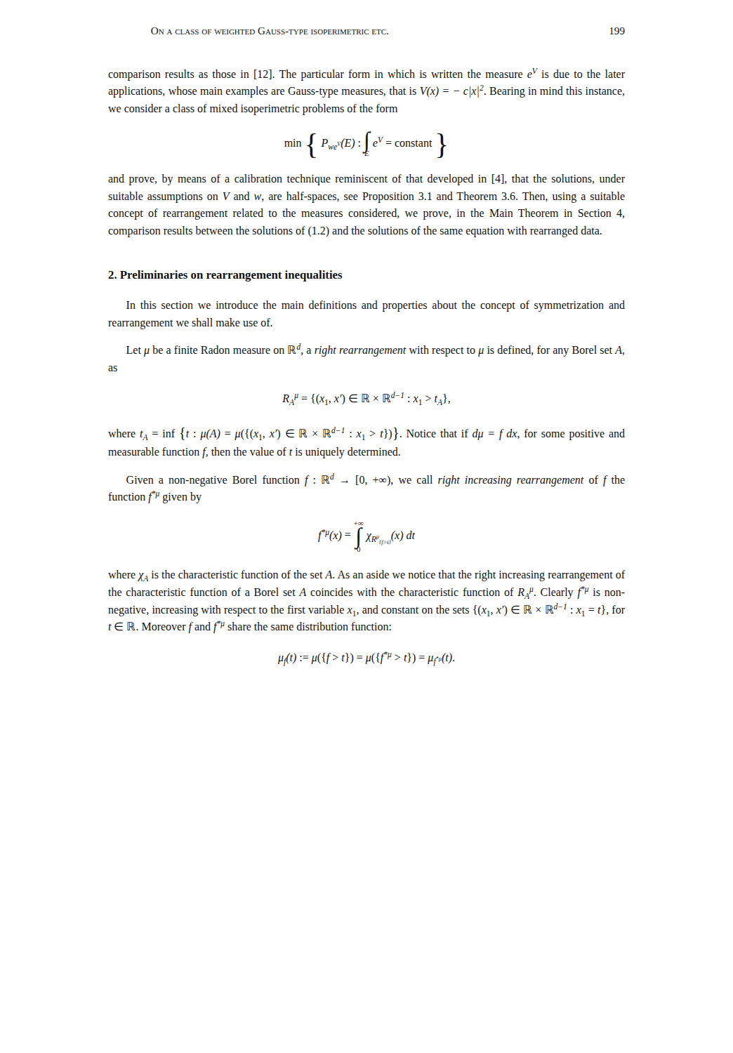On a class of weighted Gauss-type isoperimetric etc. 199
comparison results as those in [12]. The particular form in which is written the measure eV is due to the later applications, whose main examples are Gauss-type measures, that is V(x) = − c|x|2. Bearing in mind this instance, we consider a class of mixed isoperimetric problems of the form
min { PweV(E) : ∫ E eV = constant }
and prove, by means of a calibration technique reminiscent of that developed in [4], that the solutions, under suitable assumptions on V and w, are half-spaces, see Proposition 3.1 and Theorem 3.6. Then, using a suitable concept of rearrangement related to the measures considered, we prove, in the Main Theorem in Section 4, comparison results between the solutions of (1.2) and the solutions of the same equation with rearranged data.
2. Preliminaries on rearrangement inequalities
In this section we introduce the main definitions and properties about the concept of symmetrization and rearrangement we shall make use of.
Let μ be a finite Radon measure on ℝd, a right rearrangement with respect to μ is defined, for any Borel set A, as
RAμ = {(x1, x′) ∈ ℝ × ℝd−1 : x1 > tA},
where tA = inf {t : μ(A) = μ({(x1, x′) ∈ ℝ × ℝd−1 : x1 > t})}. Notice that if dμ = f dx, for some positive and measurable function f, then the value of t is uniquely determined.
Given a non-negative Borel function f : ℝd → [0, +∞), we call right increasing rearrangement of f the function f*μ given by
f*μ(x) = +∞ ∫ 0 χRμ{f>t}(x) dt
where χA is the characteristic function of the set A. As an aside we notice that the right increasing rearrangement of the characteristic function of a Borel set A coincides with the characteristic function of RAμ. Clearly f*μ is non-negative, increasing with respect to the first variable x1, and constant on the sets {(x1, x′) ∈ ℝ × ℝd−1 : x1 = t}, for t ∈ ℝ. Moreover f and f*μ share the same distribution function:
μf(t) := μ({f > t}) = μ({f*μ > t}) = μf*μ(t).